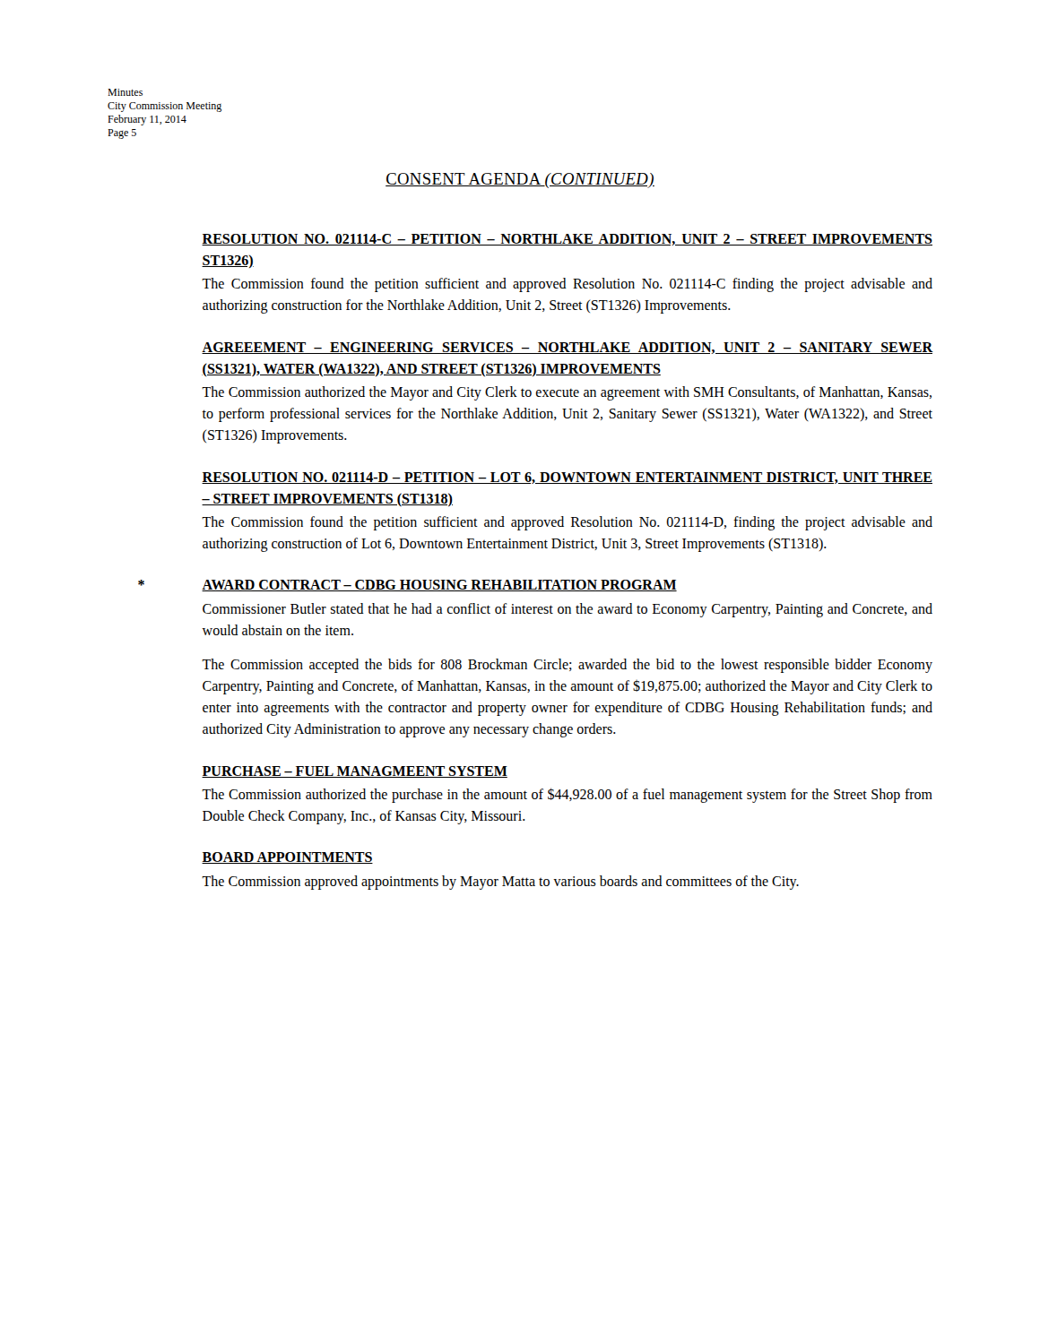Minutes
City Commission Meeting
February 11, 2014
Page 5
CONSENT AGENDA (CONTINUED)
RESOLUTION NO. 021114-C – PETITION – NORTHLAKE ADDITION, UNIT 2 – STREET IMPROVEMENTS ST1326)
The Commission found the petition sufficient and approved Resolution No. 021114-C finding the project advisable and authorizing construction for the Northlake Addition, Unit 2, Street (ST1326) Improvements.
AGREEEMENT – ENGINEERING SERVICES – NORTHLAKE ADDITION, UNIT 2 – SANITARY SEWER (SS1321), WATER (WA1322), AND STREET (ST1326) IMPROVEMENTS
The Commission authorized the Mayor and City Clerk to execute an agreement with SMH Consultants, of Manhattan, Kansas, to perform professional services for the Northlake Addition, Unit 2, Sanitary Sewer (SS1321), Water (WA1322), and Street (ST1326) Improvements.
RESOLUTION NO. 021114-D – PETITION – LOT 6, DOWNTOWN ENTERTAINMENT DISTRICT, UNIT THREE – STREET IMPROVEMENTS (ST1318)
The Commission found the petition sufficient and approved Resolution No. 021114-D, finding the project advisable and authorizing construction of Lot 6, Downtown Entertainment District, Unit 3, Street Improvements (ST1318).
*
AWARD CONTRACT – CDBG HOUSING REHABILITATION PROGRAM
Commissioner Butler stated that he had a conflict of interest on the award to Economy Carpentry, Painting and Concrete, and would abstain on the item.
The Commission accepted the bids for 808 Brockman Circle; awarded the bid to the lowest responsible bidder Economy Carpentry, Painting and Concrete, of Manhattan, Kansas, in the amount of $19,875.00; authorized the Mayor and City Clerk to enter into agreements with the contractor and property owner for expenditure of CDBG Housing Rehabilitation funds; and authorized City Administration to approve any necessary change orders.
PURCHASE – FUEL MANAGMEENT SYSTEM
The Commission authorized the purchase in the amount of $44,928.00 of a fuel management system for the Street Shop from Double Check Company, Inc., of Kansas City, Missouri.
BOARD APPOINTMENTS
The Commission approved appointments by Mayor Matta to various boards and committees of the City.